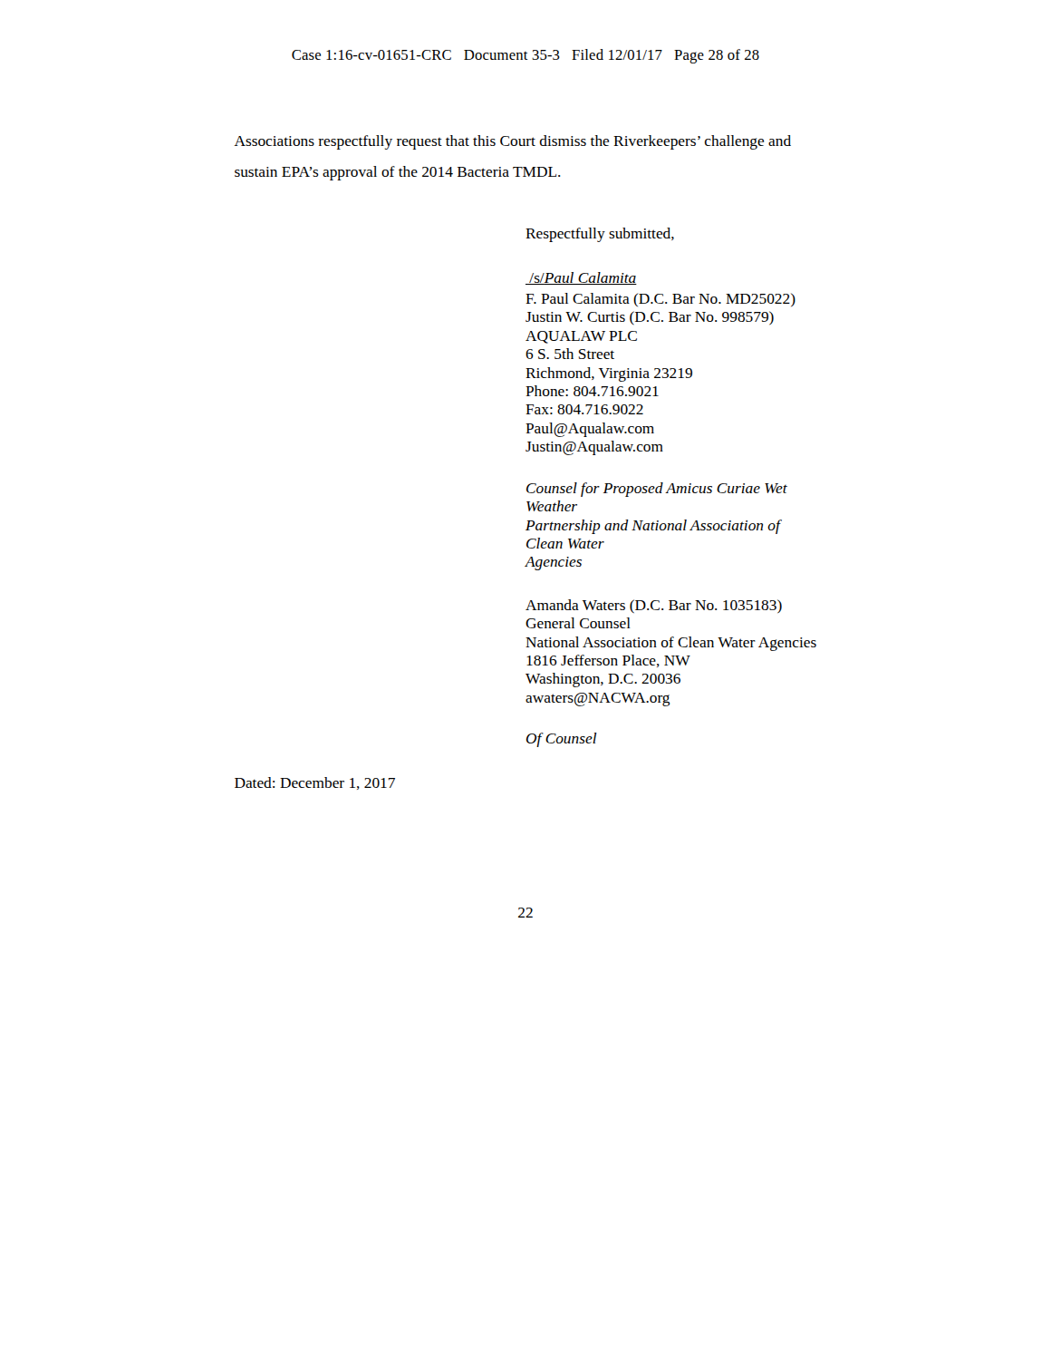Case 1:16-cv-01651-CRC Document 35-3 Filed 12/01/17 Page 28 of 28
Associations respectfully request that this Court dismiss the Riverkeepers’ challenge and sustain EPA’s approval of the 2014 Bacteria TMDL.
Respectfully submitted,
/s/Paul Calamita
F. Paul Calamita (D.C. Bar No. MD25022)
Justin W. Curtis (D.C. Bar No. 998579)
AQUALAW PLC
6 S. 5th Street
Richmond, Virginia 23219
Phone: 804.716.9021
Fax: 804.716.9022
Paul@Aqualaw.com
Justin@Aqualaw.com
Counsel for Proposed Amicus Curiae Wet Weather
Partnership and National Association of Clean Water
Agencies
Amanda Waters (D.C. Bar No. 1035183)
General Counsel
National Association of Clean Water Agencies
1816 Jefferson Place, NW
Washington, D.C. 20036
awaters@NACWA.org
Of Counsel
Dated: December 1, 2017
22